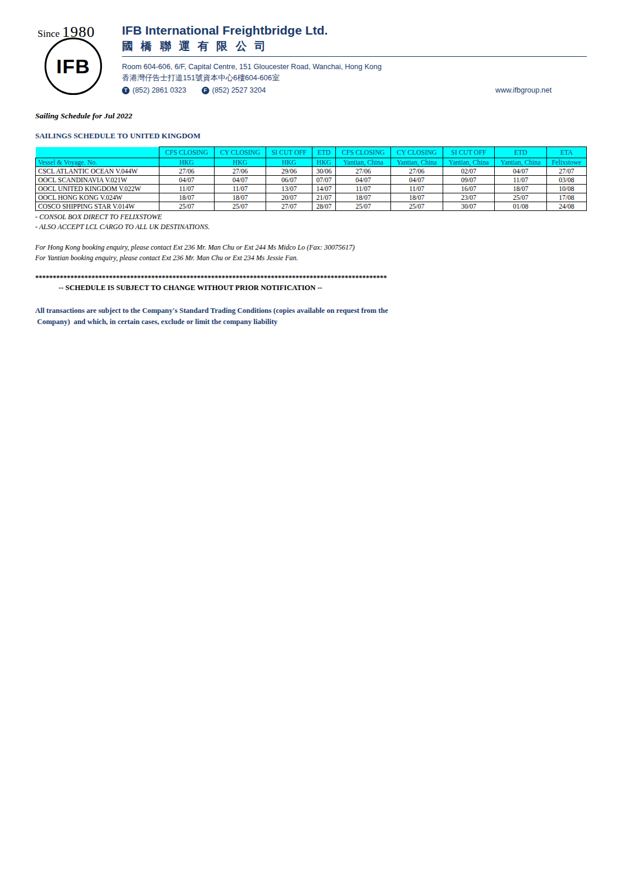Since 1980
IFB
IFB International Freightbridge Ltd.
國 橋 聯 運 有 限 公 司
Room 604-606, 6/F, Capital Centre, 151 Gloucester Road, Wanchai, Hong Kong
香港灣仔告士打道151號資本中心6樓604-606室
T(852) 2861 0323 F(852) 2527 3204 www.ifbgroup.net
Sailing Schedule for Jul 2022
SAILINGS SCHEDULE TO UNITED KINGDOM
| | CFS CLOSING | CY CLOSING | SI CUT OFF | ETD | CFS CLOSING | CY CLOSING | SI CUT OFF | ETD | ETA |
| --- | --- | --- | --- | --- | --- | --- | --- | --- | --- |
| Vessel & Voyage. No. | HKG | HKG | HKG | HKG | Yantian, China | Yantian, China | Yantian, China | Yantian, China | Felixstowe |
| CSCL ATLANTIC OCEAN V.044W | 27/06 | 27/06 | 29/06 | 30/06 | 27/06 | 27/06 | 02/07 | 04/07 | 27/07 |
| OOCL SCANDINAVIA V.021W | 04/07 | 04/07 | 06/07 | 07/07 | 04/07 | 04/07 | 09/07 | 11/07 | 03/08 |
| OOCL UNITED KINGDOM V.022W | 11/07 | 11/07 | 13/07 | 14/07 | 11/07 | 11/07 | 16/07 | 18/07 | 10/08 |
| OOCL HONG KONG V.024W | 18/07 | 18/07 | 20/07 | 21/07 | 18/07 | 18/07 | 23/07 | 25/07 | 17/08 |
| COSCO SHIPPING STAR V.014W | 25/07 | 25/07 | 27/07 | 28/07 | 25/07 | 25/07 | 30/07 | 01/08 | 24/08 |
- CONSOL BOX DIRECT TO FELIXSTOWE
- ALSO ACCEPT LCL CARGO TO ALL UK DESTINATIONS.
For Hong Kong booking enquiry, please contact Ext 236 Mr. Man Chu or Ext 244 Ms Midco Lo (Fax: 30075617)
For Yantian booking enquiry, please contact Ext 236 Mr. Man Chu or Ext 234 Ms Jessie Fan.
****************************************************************************************************
-- SCHEDULE IS SUBJECT TO CHANGE WITHOUT PRIOR NOTIFICATION --
All transactions are subject to the Company's Standard Trading Conditions (copies available on request from the
Company) and which, in certain cases, exclude or limit the company liability